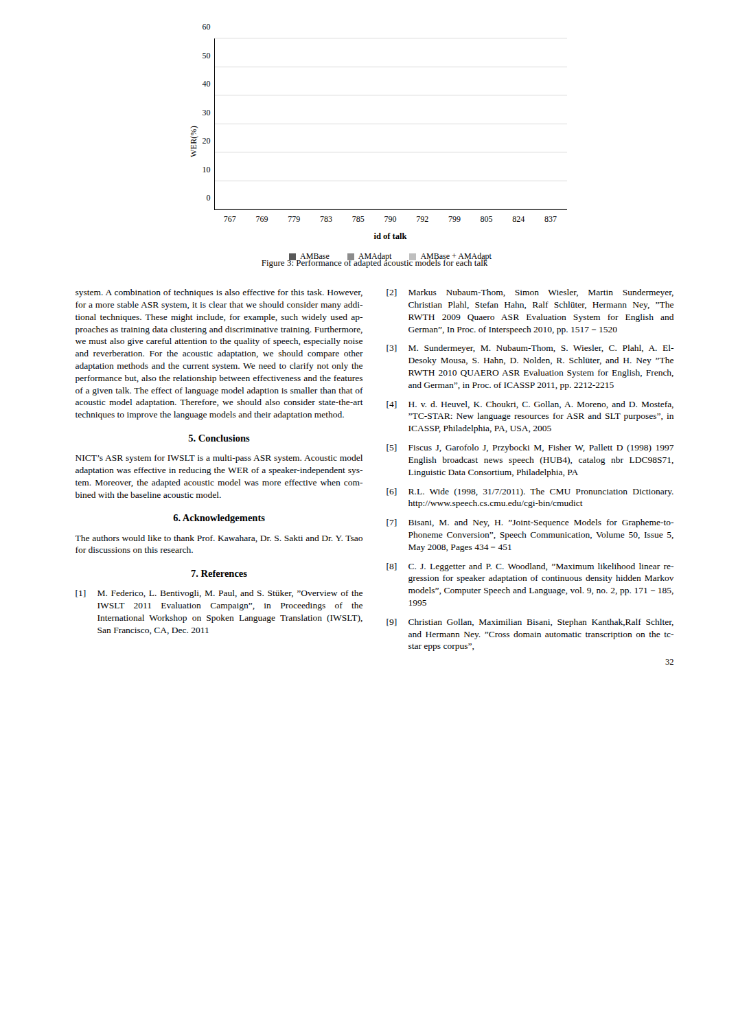WER(%)
0
10
20
30
40
50
60
767769779783785 790792799805824837
id of talk
AMBase AMAdapt AMBase + AMAdapt
Figure 3: Performance of adapted acoustic models for each talk
system. A combination of techniques is also effective for this task. However, for a more stable ASR system, it is clear that we should consider many additional techniques. These might include, for example, such widely used approaches as training data clustering and discriminative training. Furthermore, we must also give careful attention to the quality of speech, especially noise and reverberation. For the acoustic adaptation, we should compare other adaptation methods and the current system. We need to clarify not only the performance but, also the relationship between effectiveness and the features of a given talk. The effect of language model adaption is smaller than that of acoustic model adaptation. Therefore, we should also consider state-the-art techniques to improve the language models and their adaptation method.
5. Conclusions
NICT’s ASR system for IWSLT is a multi-pass ASR system. Acoustic model adaptation was effective in reducing the WER of a speaker-independent system. Moreover, the adapted acoustic model was more effective when combined with the baseline acoustic model.
6. Acknowledgements
The authors would like to thank Prof. Kawahara, Dr. S. Sakti and Dr. Y. Tsao for discussions on this research.
7. References
[1] M. Federico, L. Bentivogli, M. Paul, and S. Stüker, ”Overview of the IWSLT 2011 Evaluation Campaign”, in Proceedings of the International Workshop on Spoken Language Translation (IWSLT), San Francisco, CA, Dec. 2011
[2] Markus Nubaum-Thom, Simon Wiesler, Martin Sundermeyer, Christian Plahl, Stefan Hahn, Ralf Schlüter, Hermann Ney, ”The RWTH 2009 Quaero ASR Evaluation System for English and German”, In Proc. of Interspeech 2010, pp. 1517－1520
[3] M. Sundermeyer, M. Nubaum-Thom, S. Wiesler, C. Plahl, A. El-Desoky Mousa, S. Hahn, D. Nolden, R. Schlüter, and H. Ney ”The RWTH 2010 QUAERO ASR Evaluation System for English, French, and German”, in Proc. of ICASSP 2011, pp. 2212-2215
[4] H. v. d. Heuvel, K. Choukri, C. Gollan, A. Moreno, and D. Mostefa, ”TC-STAR: New language resources for ASR and SLT purposes”, in ICASSP, Philadelphia, PA, USA, 2005
[5] Fiscus J, Garofolo J, Przybocki M, Fisher W, Pallett D (1998) 1997 English broadcast news speech (HUB4), catalog nbr LDC98S71, Linguistic Data Consortium, Philadelphia, PA
[6] R.L. Wide (1998, 31/7/2011). The CMU Pronunciation Dictionary. http://www.speech.cs.cmu.edu/cgi-bin/cmudict
[7] Bisani, M. and Ney, H. ”Joint-Sequence Models for Grapheme-to-Phoneme Conversion”, Speech Communication, Volume 50, Issue 5, May 2008, Pages 434－451
[8] C. J. Leggetter and P. C. Woodland, ”Maximum likelihood linear regression for speaker adaptation of continuous density hidden Markov models”, Computer Speech and Language, vol. 9, no. 2, pp. 171－185, 1995
[9] Christian Gollan, Maximilian Bisani, Stephan Kanthak,Ralf Schlter, and Hermann Ney. ”Cross domain automatic transcription on the tc-star epps corpus”,
32